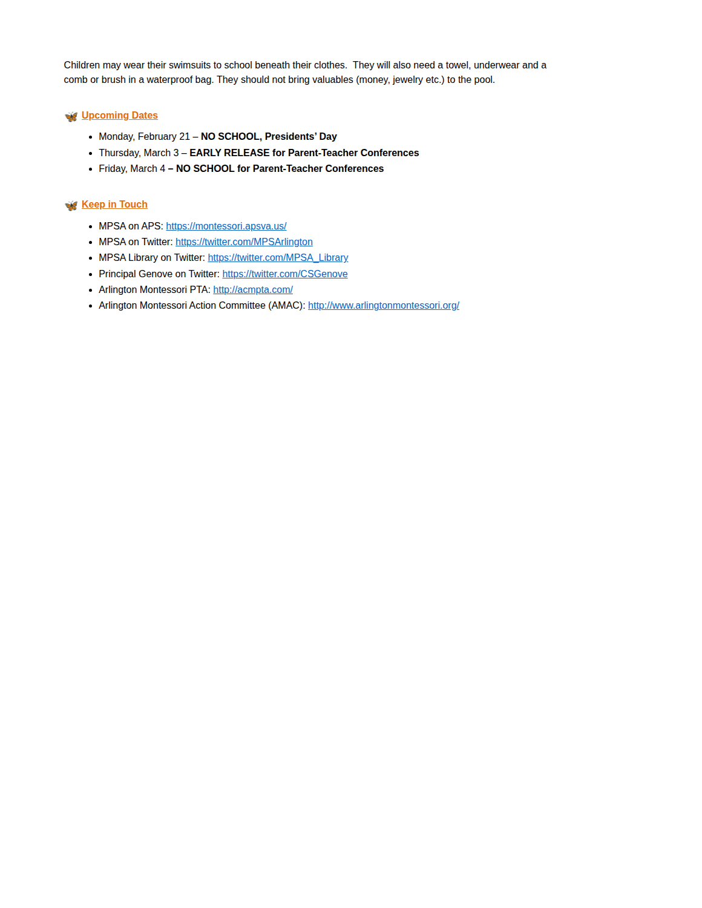Children may wear their swimsuits to school beneath their clothes. They will also need a towel, underwear and a comb or brush in a waterproof bag. They should not bring valuables (money, jewelry etc.) to the pool.
🦋
Upcoming Dates
Monday, February 21 – NO SCHOOL, Presidents’ Day
Thursday, March 3 – EARLY RELEASE for Parent-Teacher Conferences
Friday, March 4 – NO SCHOOL for Parent-Teacher Conferences
🦋
Keep in Touch
MPSA on APS: https://montessori.apsva.us/
MPSA on Twitter: https://twitter.com/MPSArlington
MPSA Library on Twitter: https://twitter.com/MPSA_Library
Principal Genove on Twitter: https://twitter.com/CSGenove
Arlington Montessori PTA: http://acmpta.com/
Arlington Montessori Action Committee (AMAC): http://www.arlingtonmontessori.org/